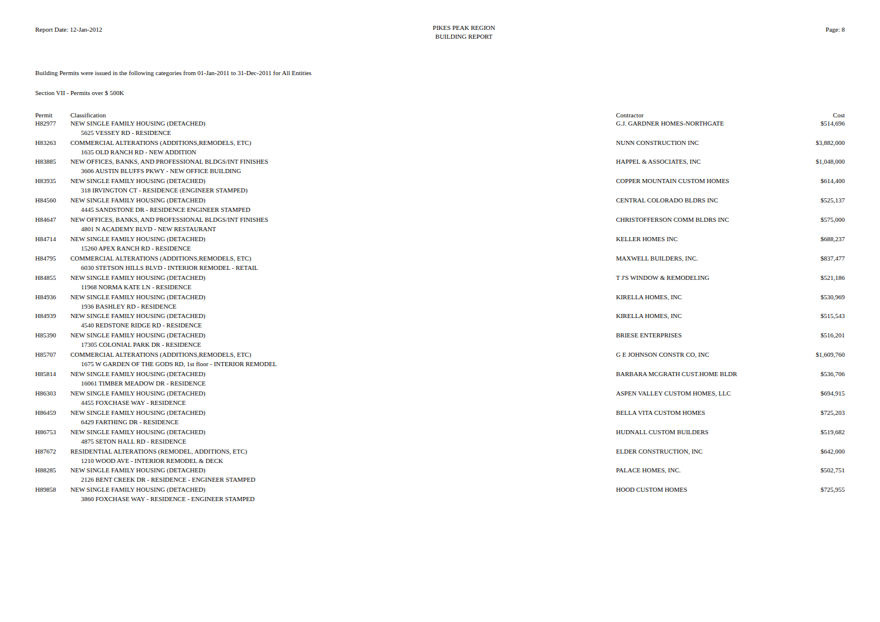Report Date: 12-Jan-2012
PIKES PEAK REGION
BUILDING REPORT
Page: 8
Building Permits were issued in the following categories from 01-Jan-2011 to 31-Dec-2011 for All Entities
Section VII - Permits over $ 500K
| Permit | Classification | Contractor | Cost |
| --- | --- | --- | --- |
| H82977 | NEW SINGLE FAMILY HOUSING (DETACHED) | G.J. GARDNER HOMES-NORTHGATE | $514,696 |
| | 5625 VESSEY RD - RESIDENCE |
| H83263 | COMMERCIAL ALTERATIONS (ADDITIONS,REMODELS, ETC) | NUNN CONSTRUCTION INC | $3,882,000 |
| | 1635 OLD RANCH RD - NEW ADDITION |
| H83885 | NEW OFFICES, BANKS, AND PROFESSIONAL BLDGS/INT FINISHES | HAPPEL & ASSOCIATES, INC | $1,048,000 |
| | 3606 AUSTIN BLUFFS PKWY - NEW OFFICE BUILDING |
| H83935 | NEW SINGLE FAMILY HOUSING (DETACHED) | COPPER MOUNTAIN CUSTOM HOMES | $614,400 |
| | 318 IRVINGTON CT - RESIDENCE (ENGINEER STAMPED) |
| H84560 | NEW SINGLE FAMILY HOUSING (DETACHED) | CENTRAL COLORADO BLDRS INC | $525,137 |
| | 4445 SANDSTONE DR - RESIDENCE ENGINEER STAMPED |
| H84647 | NEW OFFICES, BANKS, AND PROFESSIONAL BLDGS/INT FINISHES | CHRISTOFFERSON COMM BLDRS INC | $575,000 |
| | 4801 N ACADEMY BLVD - NEW RESTAURANT |
| H84714 | NEW SINGLE FAMILY HOUSING (DETACHED) | KELLER HOMES INC | $688,237 |
| | 15260 APEX RANCH RD - RESIDENCE |
| H84795 | COMMERCIAL ALTERATIONS (ADDITIONS,REMODELS, ETC) | MAXWELL BUILDERS, INC. | $837,477 |
| | 6030 STETSON HILLS BLVD - INTERIOR REMODEL - RETAIL |
| H84855 | NEW SINGLE FAMILY HOUSING (DETACHED) | T J'S WINDOW & REMODELING | $521,186 |
| | 11968 NORMA KATE LN - RESIDENCE |
| H84936 | NEW SINGLE FAMILY HOUSING (DETACHED) | KIRELLA HOMES, INC | $530,969 |
| | 1936 BASHLEY RD - RESIDENCE |
| H84939 | NEW SINGLE FAMILY HOUSING (DETACHED) | KIRELLA HOMES, INC | $515,543 |
| | 4540 REDSTONE RIDGE RD - RESIDENCE |
| H85390 | NEW SINGLE FAMILY HOUSING (DETACHED) | BRIESE ENTERPRISES | $516,201 |
| | 17305 COLONIAL PARK DR - RESIDENCE |
| H85707 | COMMERCIAL ALTERATIONS (ADDITIONS,REMODELS, ETC) | G E JOHNSON CONSTR CO, INC | $1,609,760 |
| | 1675 W GARDEN OF THE GODS RD, 1st floor - INTERIOR REMODEL |
| H85814 | NEW SINGLE FAMILY HOUSING (DETACHED) | BARBARA MCGRATH CUST.HOME BLDR | $536,706 |
| | 16061 TIMBER MEADOW DR - RESIDENCE |
| H86303 | NEW SINGLE FAMILY HOUSING (DETACHED) | ASPEN VALLEY CUSTOM HOMES, LLC | $694,915 |
| | 4455 FOXCHASE WAY - RESIDENCE |
| H86459 | NEW SINGLE FAMILY HOUSING (DETACHED) | BELLA VITA CUSTOM HOMES | $725,203 |
| | 6429 FARTHING DR - RESIDENCE |
| H86753 | NEW SINGLE FAMILY HOUSING (DETACHED) | HUDNALL CUSTOM BUILDERS | $519,682 |
| | 4875 SETON HALL RD - RESIDENCE |
| H87672 | RESIDENTIAL ALTERATIONS (REMODEL, ADDITIONS, ETC) | ELDER CONSTRUCTION, INC | $642,000 |
| | 1210 WOOD AVE - INTERIOR REMODEL & DECK |
| H88285 | NEW SINGLE FAMILY HOUSING (DETACHED) | PALACE HOMES, INC. | $502,751 |
| | 2126 BENT CREEK DR - RESIDENCE - ENGINEER STAMPED |
| H89858 | NEW SINGLE FAMILY HOUSING (DETACHED) | HOOD CUSTOM HOMES | $725,955 |
| | 3860 FOXCHASE WAY - RESIDENCE - ENGINEER STAMPED |